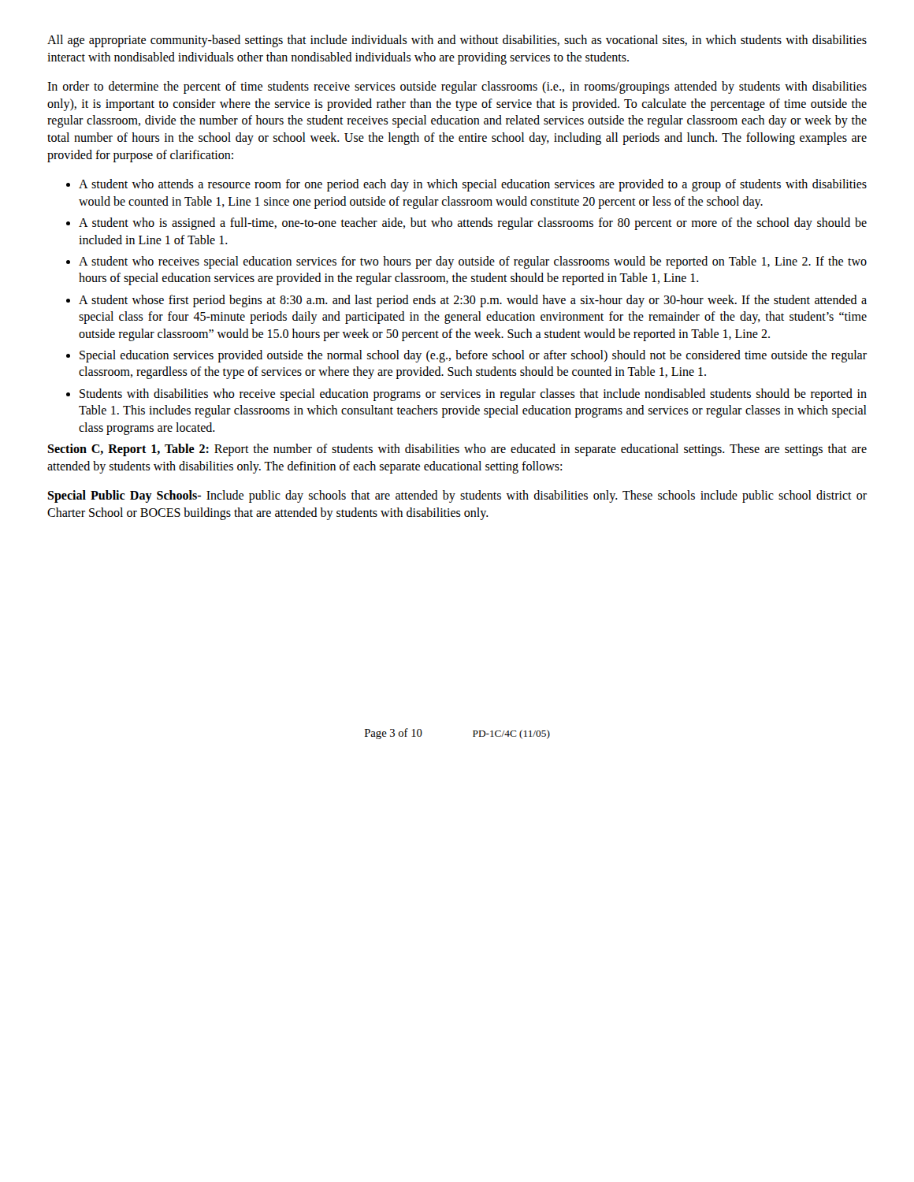All age appropriate community-based settings that include individuals with and without disabilities, such as vocational sites, in which students with disabilities interact with nondisabled individuals other than nondisabled individuals who are providing services to the students.
In order to determine the percent of time students receive services outside regular classrooms (i.e., in rooms/groupings attended by students with disabilities only), it is important to consider where the service is provided rather than the type of service that is provided. To calculate the percentage of time outside the regular classroom, divide the number of hours the student receives special education and related services outside the regular classroom each day or week by the total number of hours in the school day or school week. Use the length of the entire school day, including all periods and lunch. The following examples are provided for purpose of clarification:
A student who attends a resource room for one period each day in which special education services are provided to a group of students with disabilities would be counted in Table 1, Line 1 since one period outside of regular classroom would constitute 20 percent or less of the school day.
A student who is assigned a full-time, one-to-one teacher aide, but who attends regular classrooms for 80 percent or more of the school day should be included in Line 1 of Table 1.
A student who receives special education services for two hours per day outside of regular classrooms would be reported on Table 1, Line 2. If the two hours of special education services are provided in the regular classroom, the student should be reported in Table 1, Line 1.
A student whose first period begins at 8:30 a.m. and last period ends at 2:30 p.m. would have a six-hour day or 30-hour week. If the student attended a special class for four 45-minute periods daily and participated in the general education environment for the remainder of the day, that student’s “time outside regular classroom” would be 15.0 hours per week or 50 percent of the week. Such a student would be reported in Table 1, Line 2.
Special education services provided outside the normal school day (e.g., before school or after school) should not be considered time outside the regular classroom, regardless of the type of services or where they are provided. Such students should be counted in Table 1, Line 1.
Students with disabilities who receive special education programs or services in regular classes that include nondisabled students should be reported in Table 1. This includes regular classrooms in which consultant teachers provide special education programs and services or regular classes in which special class programs are located.
Section C, Report 1, Table 2: Report the number of students with disabilities who are educated in separate educational settings. These are settings that are attended by students with disabilities only. The definition of each separate educational setting follows:
Special Public Day Schools- Include public day schools that are attended by students with disabilities only. These schools include public school district or Charter School or BOCES buildings that are attended by students with disabilities only.
Page 3 of 10 PD-1C/4C (11/05)